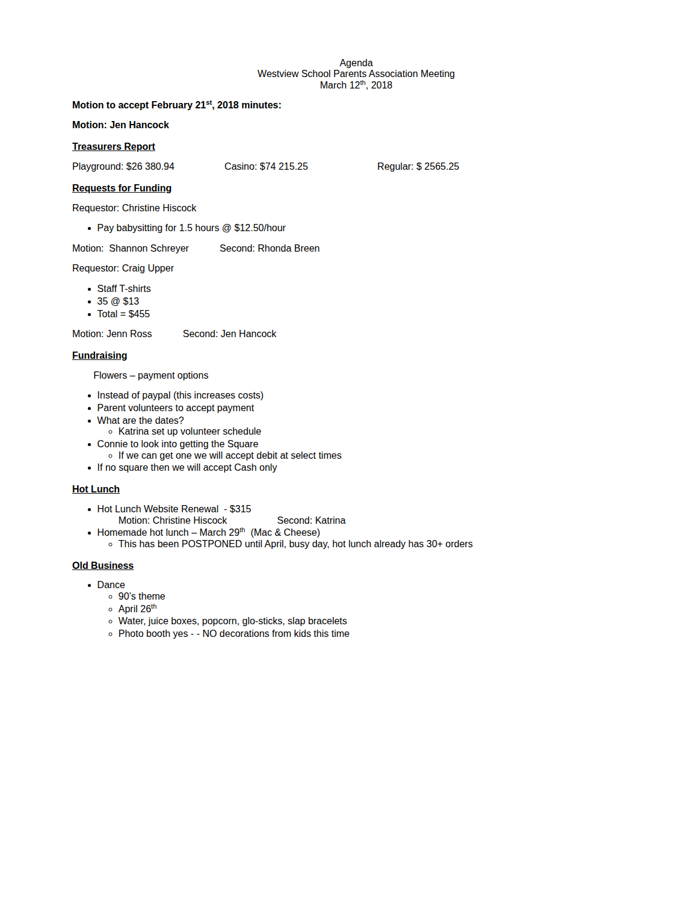Agenda
Westview School Parents Association Meeting
March 12th, 2018
Motion to accept February 21st, 2018 minutes:
Motion: Jen Hancock
Treasurers Report
Playground: $26 380.94 Casino: $74 215.25 Regular: $ 2565.25
Requests for Funding
Requestor: Christine Hiscock
Pay babysitting for 1.5 hours @ $12.50/hour
Motion: Shannon SchreyerSecond: Rhonda Breen
Requestor: Craig Upper
Staff T-shirts
35 @ $13
Total = $455
Motion: Jenn RossSecond: Jen Hancock
Fundraising
Flowers – payment options
Instead of paypal (this increases costs)
Parent volunteers to accept payment
What are the dates?
Katrina set up volunteer schedule
Connie to look into getting the Square
If we can get one we will accept debit at select times
If no square then we will accept Cash only
Hot Lunch
Hot Lunch Website Renewal - $315
Motion: Christine Hiscock Second: Katrina
Homemade hot lunch – March 29th (Mac & Cheese)
This has been POSTPONED until April, busy day, hot lunch already has 30+ orders
Old Business
Dance
90’s theme
April 26th
Water, juice boxes, popcorn, glo-sticks, slap bracelets
Photo booth yes - - NO decorations from kids this time